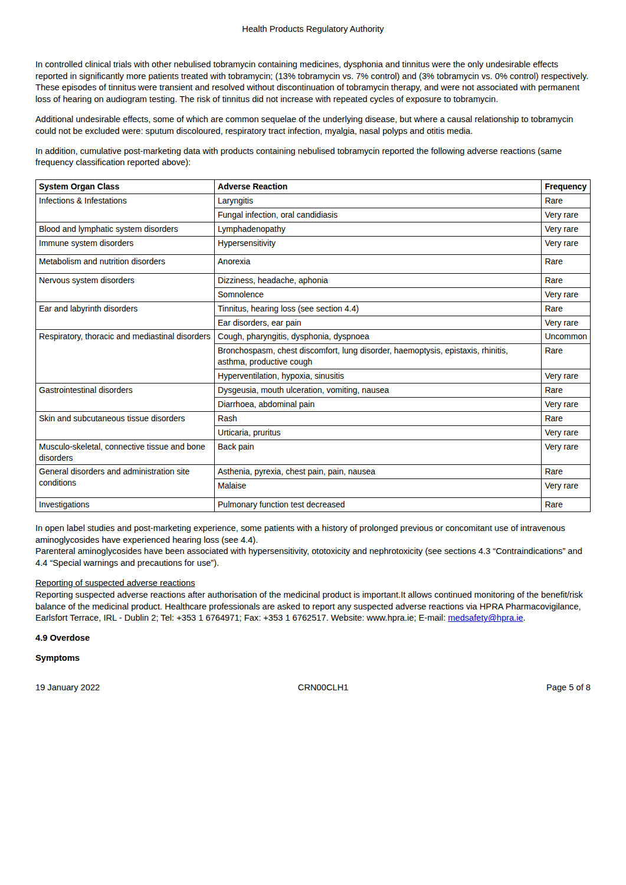Health Products Regulatory Authority
In controlled clinical trials with other nebulised tobramycin containing medicines, dysphonia and tinnitus were the only undesirable effects reported in significantly more patients treated with tobramycin; (13% tobramycin vs. 7% control) and (3% tobramycin vs. 0% control) respectively. These episodes of tinnitus were transient and resolved without discontinuation of tobramycin therapy, and were not associated with permanent loss of hearing on audiogram testing. The risk of tinnitus did not increase with repeated cycles of exposure to tobramycin.
Additional undesirable effects, some of which are common sequelae of the underlying disease, but where a causal relationship to tobramycin could not be excluded were: sputum discoloured, respiratory tract infection, myalgia, nasal polyps and otitis media.
In addition, cumulative post-marketing data with products containing nebulised tobramycin reported the following adverse reactions (same frequency classification reported above):
| System Organ Class | Adverse Reaction | Frequency |
| --- | --- | --- |
| Infections & Infestations | Laryngitis | Rare |
| Fungal infection, oral candidiasis | Very rare |
| Blood and lymphatic system disorders | Lymphadenopathy | Very rare |
| Immune system disorders | Hypersensitivity | Very rare |
| Metabolism and nutrition disorders | Anorexia | Rare |
| Nervous system disorders | Dizziness, headache, aphonia | Rare |
| Somnolence | Very rare |
| Ear and labyrinth disorders | Tinnitus, hearing loss (see section 4.4) | Rare |
| Ear disorders, ear pain | Very rare |
| Respiratory, thoracic and mediastinal disorders | Cough, pharyngitis, dysphonia, dyspnoea | Uncommon |
| Bronchospasm, chest discomfort, lung disorder, haemoptysis, epistaxis, rhinitis, asthma, productive cough | Rare |
| Hyperventilation, hypoxia, sinusitis | Very rare |
| Gastrointestinal disorders | Dysgeusia, mouth ulceration, vomiting, nausea | Rare |
| Diarrhoea, abdominal pain | Very rare |
| Skin and subcutaneous tissue disorders | Rash | Rare |
| Urticaria, pruritus | Very rare |
| Musculo-skeletal, connective tissue and bone disorders | Back pain | Very rare |
| General disorders and administration site conditions | Asthenia, pyrexia, chest pain, pain, nausea | Rare |
| Malaise | Very rare |
| Investigations | Pulmonary function test decreased | Rare |
In open label studies and post-marketing experience, some patients with a history of prolonged previous or concomitant use of intravenous aminoglycosides have experienced hearing loss (see 4.4).
Parenteral aminoglycosides have been associated with hypersensitivity, ototoxicity and nephrotoxicity (see sections 4.3 “Contraindications” and 4.4 “Special warnings and precautions for use”).
Reporting of suspected adverse reactions
Reporting suspected adverse reactions after authorisation of the medicinal product is important.It allows continued monitoring of the benefit/risk balance of the medicinal product. Healthcare professionals are asked to report any suspected adverse reactions via HPRA Pharmacovigilance, Earlsfort Terrace, IRL - Dublin 2; Tel: +353 1 6764971; Fax: +353 1 6762517. Website: www.hpra.ie; E-mail: medsafety@hpra.ie.
4.9 Overdose
Symptoms
19 January 2022 CRN00CLH1 Page 5 of 8